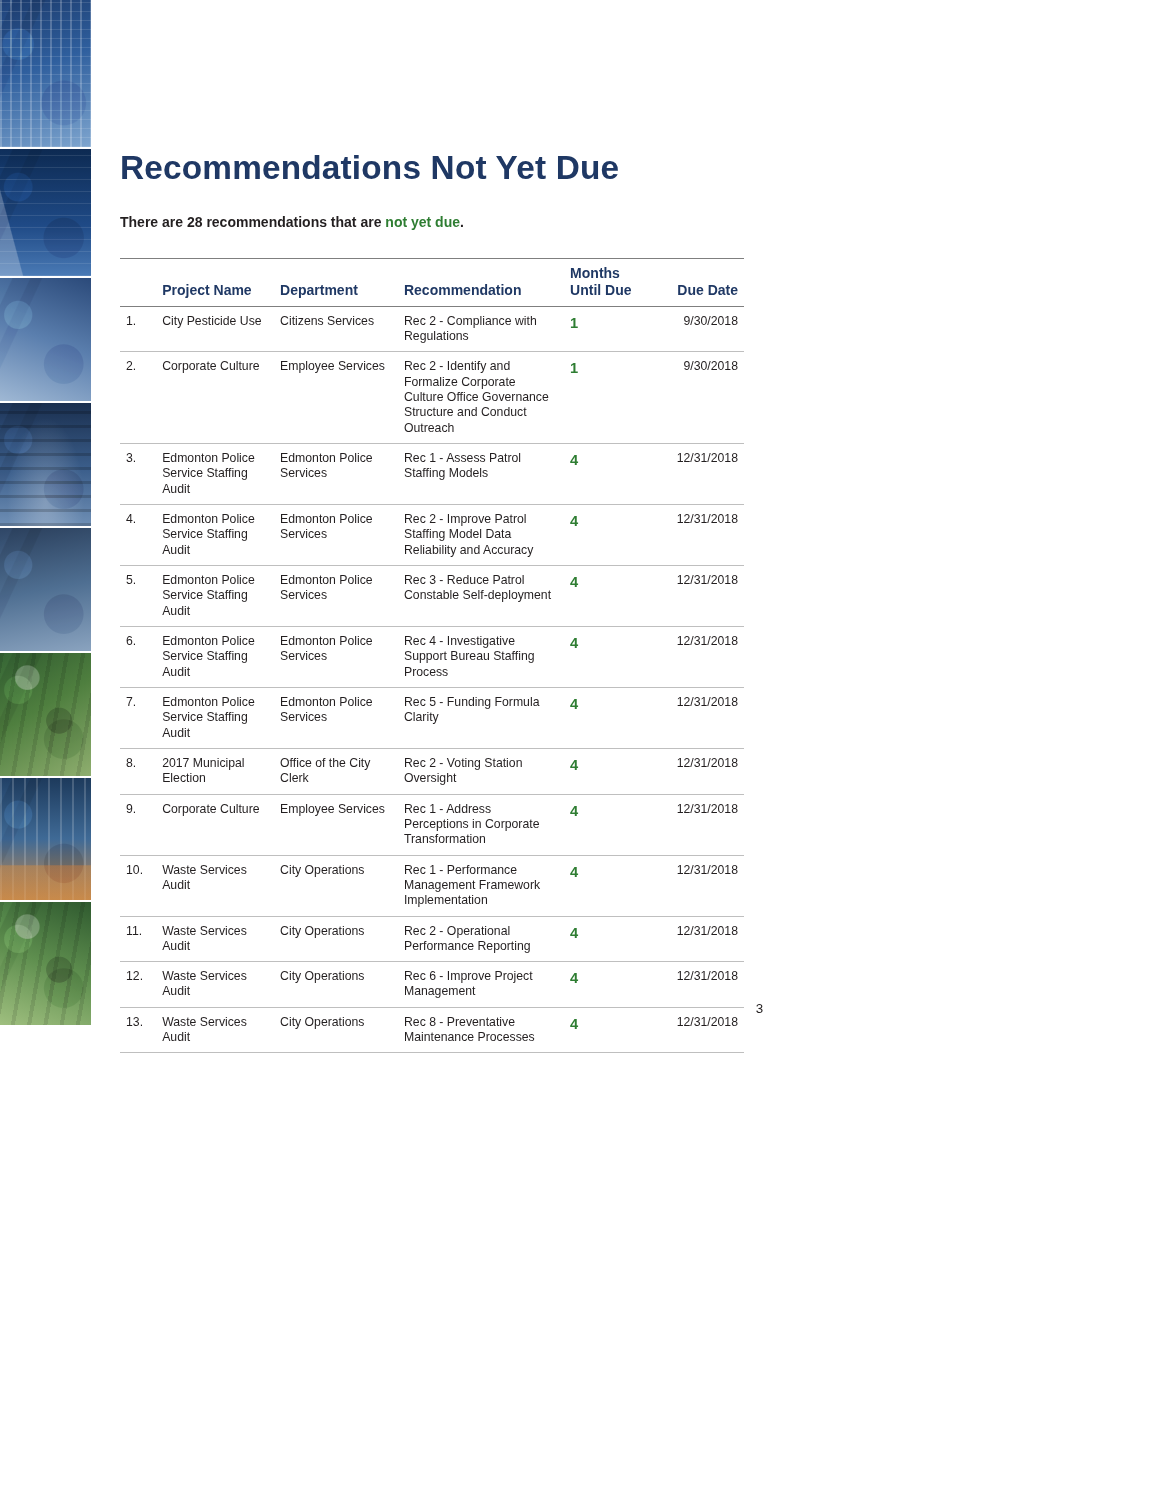Recommendations Not Yet Due
There are 28 recommendations that are not yet due.
| | Project Name | Department | Recommendation | Months Until Due | Due Date |
| --- | --- | --- | --- | --- | --- |
| 1. | City Pesticide Use | Citizens Services | Rec 2 - Compliance with Regulations | 1 | 9/30/2018 |
| 2. | Corporate Culture | Employee Services | Rec 2 - Identify and Formalize Corporate Culture Office Governance Structure and Conduct Outreach | 1 | 9/30/2018 |
| 3. | Edmonton Police Service Staffing Audit | Edmonton Police Services | Rec 1 - Assess Patrol Staffing Models | 4 | 12/31/2018 |
| 4. | Edmonton Police Service Staffing Audit | Edmonton Police Services | Rec 2 - Improve Patrol Staffing Model Data Reliability and Accuracy | 4 | 12/31/2018 |
| 5. | Edmonton Police Service Staffing Audit | Edmonton Police Services | Rec 3 - Reduce Patrol Constable Self-deployment | 4 | 12/31/2018 |
| 6. | Edmonton Police Service Staffing Audit | Edmonton Police Services | Rec 4 - Investigative Support Bureau Staffing Process | 4 | 12/31/2018 |
| 7. | Edmonton Police Service Staffing Audit | Edmonton Police Services | Rec 5 - Funding Formula Clarity | 4 | 12/31/2018 |
| 8. | 2017 Municipal Election | Office of the City Clerk | Rec 2 - Voting Station Oversight | 4 | 12/31/2018 |
| 9. | Corporate Culture | Employee Services | Rec 1 - Address Perceptions in Corporate Transformation | 4 | 12/31/2018 |
| 10. | Waste Services Audit | City Operations | Rec 1 - Performance Management Framework Implementation | 4 | 12/31/2018 |
| 11. | Waste Services Audit | City Operations | Rec 2 - Operational Performance Reporting | 4 | 12/31/2018 |
| 12. | Waste Services Audit | City Operations | Rec 6 - Improve Project Management | 4 | 12/31/2018 |
| 13. | Waste Services Audit | City Operations | Rec 8 - Preventative Maintenance Processes | 4 | 12/31/2018 |
3